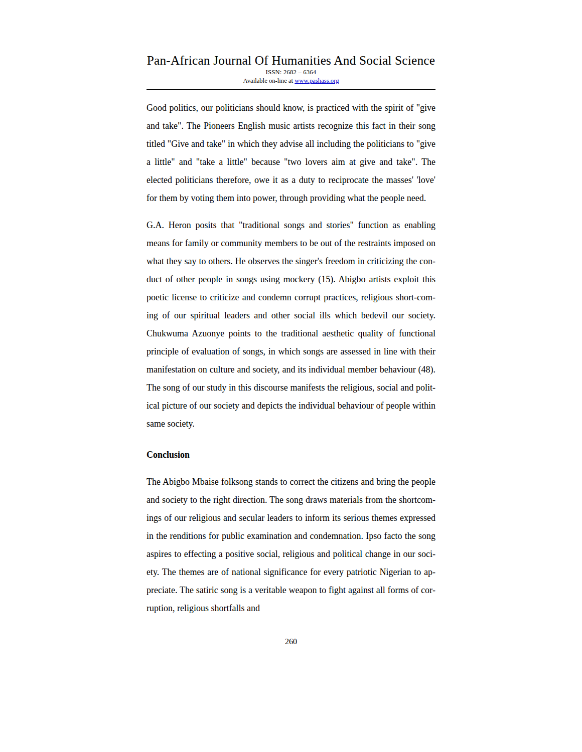Pan-African Journal Of Humanities And Social Science
ISSN: 2682 – 6364
Available on-line at www.pashass.org
Good politics, our politicians should know, is practiced with the spirit of "give and take". The Pioneers English music artists recognize this fact in their song titled "Give and take" in which they advise all including the politicians to "give a little" and "take a little" because "two lovers aim at give and take". The elected politicians therefore, owe it as a duty to reciprocate the masses' 'love' for them by voting them into power, through providing what the people need.
G.A. Heron posits that "traditional songs and stories" function as enabling means for family or community members to be out of the restraints imposed on what they say to others. He observes the singer's freedom in criticizing the conduct of other people in songs using mockery (15). Abigbo artists exploit this poetic license to criticize and condemn corrupt practices, religious short-coming of our spiritual leaders and other social ills which bedevil our society. Chukwuma Azuonye points to the traditional aesthetic quality of functional principle of evaluation of songs, in which songs are assessed in line with their manifestation on culture and society, and its individual member behaviour (48). The song of our study in this discourse manifests the religious, social and political picture of our society and depicts the individual behaviour of people within same society.
Conclusion
The Abigbo Mbaise folksong stands to correct the citizens and bring the people and society to the right direction. The song draws materials from the shortcomings of our religious and secular leaders to inform its serious themes expressed in the renditions for public examination and condemnation. Ipso facto the song aspires to effecting a positive social, religious and political change in our society. The themes are of national significance for every patriotic Nigerian to appreciate. The satiric song is a veritable weapon to fight against all forms of corruption, religious shortfalls and
260